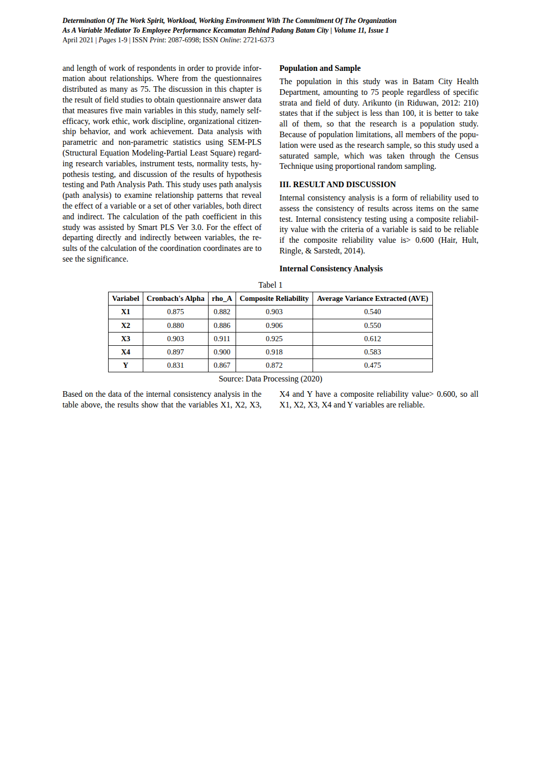Determination Of The Work Spirit, Workload, Working Environment With The Commitment Of The Organization
As A Variable Mediator To Employee Performance Kecamatan Behind Padang Batam City | Volume 11, Issue 1
April 2021 | Pages 1-9 | ISSN Print: 2087-6998; ISSN Online: 2721-6373
and length of work of respondents in order to provide information about relationships. Where from the questionnaires distributed as many as 75. The discussion in this chapter is the result of field studies to obtain questionnaire answer data that measures five main variables in this study, namely self-efficacy, work ethic, work discipline, organizational citizenship behavior, and work achievement. Data analysis with parametric and non-parametric statistics using SEM-PLS (Structural Equation Modeling-Partial Least Square) regarding research variables, instrument tests, normality tests, hypothesis testing, and discussion of the results of hypothesis testing and Path Analysis Path. This study uses path analysis (path analysis) to examine relationship patterns that reveal the effect of a variable or a set of other variables, both direct and indirect. The calculation of the path coefficient in this study was assisted by Smart PLS Ver 3.0. For the effect of departing directly and indirectly between variables, the results of the calculation of the coordination coordinates are to see the significance.
Population and Sample
The population in this study was in Batam City Health Department, amounting to 75 people regardless of specific strata and field of duty. Arikunto (in Riduwan, 2012: 210) states that if the subject is less than 100, it is better to take all of them, so that the research is a population study. Because of population limitations, all members of the population were used as the research sample, so this study used a saturated sample, which was taken through the Census Technique using proportional random sampling.
III. RESULT AND DISCUSSION
Internal consistency analysis is a form of reliability used to assess the consistency of results across items on the same test. Internal consistency testing using a composite reliability value with the criteria of a variable is said to be reliable if the composite reliability value is> 0.600 (Hair, Hult, Ringle, & Sarstedt, 2014).
Internal Consistency Analysis
Tabel 1
| Variabel | Cronbach's Alpha | rho_A | Composite Reliability | Average Variance Extracted (AVE) |
| --- | --- | --- | --- | --- |
| X1 | 0.875 | 0.882 | 0.903 | 0.540 |
| X2 | 0.880 | 0.886 | 0.906 | 0.550 |
| X3 | 0.903 | 0.911 | 0.925 | 0.612 |
| X4 | 0.897 | 0.900 | 0.918 | 0.583 |
| Y | 0.831 | 0.867 | 0.872 | 0.475 |
Source: Data Processing (2020)
Based on the data of the internal consistency analysis in the table above, the results show that the variables X1, X2, X3, X4 and Y have a composite reliability value> 0.600, so all X1, X2, X3, X4 and Y variables are reliable.